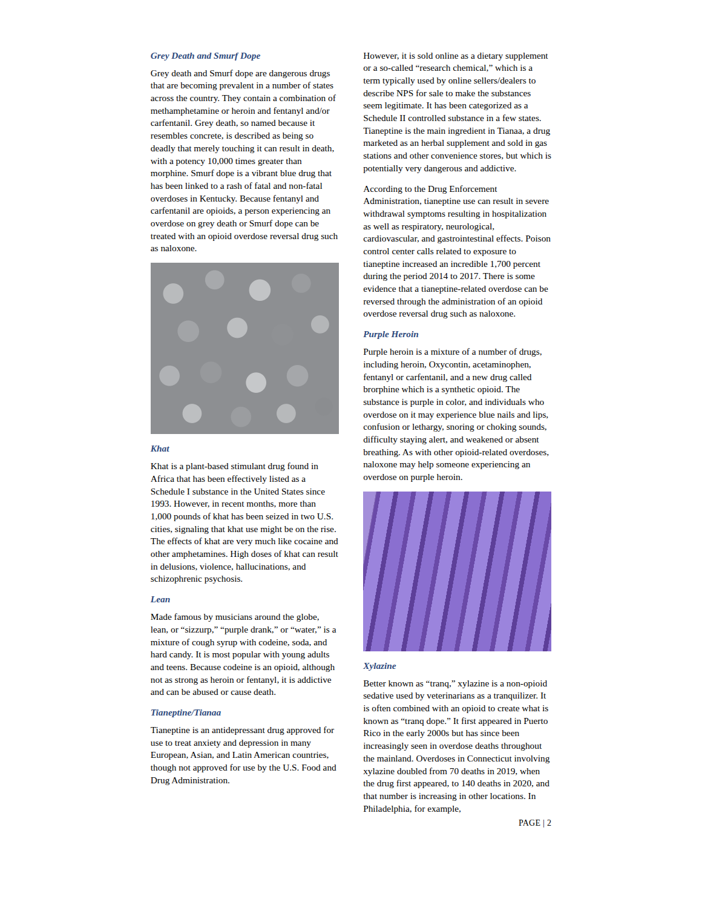Grey Death and Smurf Dope
Grey death and Smurf dope are dangerous drugs that are becoming prevalent in a number of states across the country. They contain a combination of methamphetamine or heroin and fentanyl and/or carfentanil. Grey death, so named because it resembles concrete, is described as being so deadly that merely touching it can result in death, with a potency 10,000 times greater than morphine. Smurf dope is a vibrant blue drug that has been linked to a rash of fatal and non-fatal overdoses in Kentucky. Because fentanyl and carfentanil are opioids, a person experiencing an overdose on grey death or Smurf dope can be treated with an opioid overdose reversal drug such as naloxone.
Khat
Khat is a plant-based stimulant drug found in Africa that has been effectively listed as a Schedule I substance in the United States since 1993. However, in recent months, more than 1,000 pounds of khat has been seized in two U.S. cities, signaling that khat use might be on the rise. The effects of khat are very much like cocaine and other amphetamines. High doses of khat can result in delusions, violence, hallucinations, and schizophrenic psychosis.
Lean
Made famous by musicians around the globe, lean, or “sizzurp,” “purple drank,” or “water,” is a mixture of cough syrup with codeine, soda, and hard candy. It is most popular with young adults and teens. Because codeine is an opioid, although not as strong as heroin or fentanyl, it is addictive and can be abused or cause death.
Tianeptine/Tianaa
Tianeptine is an antidepressant drug approved for use to treat anxiety and depression in many European, Asian, and Latin American countries, though not approved for use by the U.S. Food and Drug Administration.
However, it is sold online as a dietary supplement or a so-called “research chemical,” which is a term typically used by online sellers/dealers to describe NPS for sale to make the substances seem legitimate. It has been categorized as a Schedule II controlled substance in a few states. Tianeptine is the main ingredient in Tianaa, a drug marketed as an herbal supplement and sold in gas stations and other convenience stores, but which is potentially very dangerous and addictive.
According to the Drug Enforcement Administration, tianeptine use can result in severe withdrawal symptoms resulting in hospitalization as well as respiratory, neurological, cardiovascular, and gastrointestinal effects. Poison control center calls related to exposure to tianeptine increased an incredible 1,700 percent during the period 2014 to 2017. There is some evidence that a tianeptine-related overdose can be reversed through the administration of an opioid overdose reversal drug such as naloxone.
Purple Heroin
Purple heroin is a mixture of a number of drugs, including heroin, Oxycontin, acetaminophen, fentanyl or carfentanil, and a new drug called brorphine which is a synthetic opioid. The substance is purple in color, and individuals who overdose on it may experience blue nails and lips, confusion or lethargy, snoring or choking sounds, difficulty staying alert, and weakened or absent breathing. As with other opioid-related overdoses, naloxone may help someone experiencing an overdose on purple heroin.
Xylazine
Better known as “tranq,” xylazine is a non-opioid sedative used by veterinarians as a tranquilizer. It is often combined with an opioid to create what is known as “tranq dope.” It first appeared in Puerto Rico in the early 2000s but has since been increasingly seen in overdose deaths throughout the mainland. Overdoses in Connecticut involving xylazine doubled from 70 deaths in 2019, when the drug first appeared, to 140 deaths in 2020, and that number is increasing in other locations. In Philadelphia, for example,
PAGE | 2